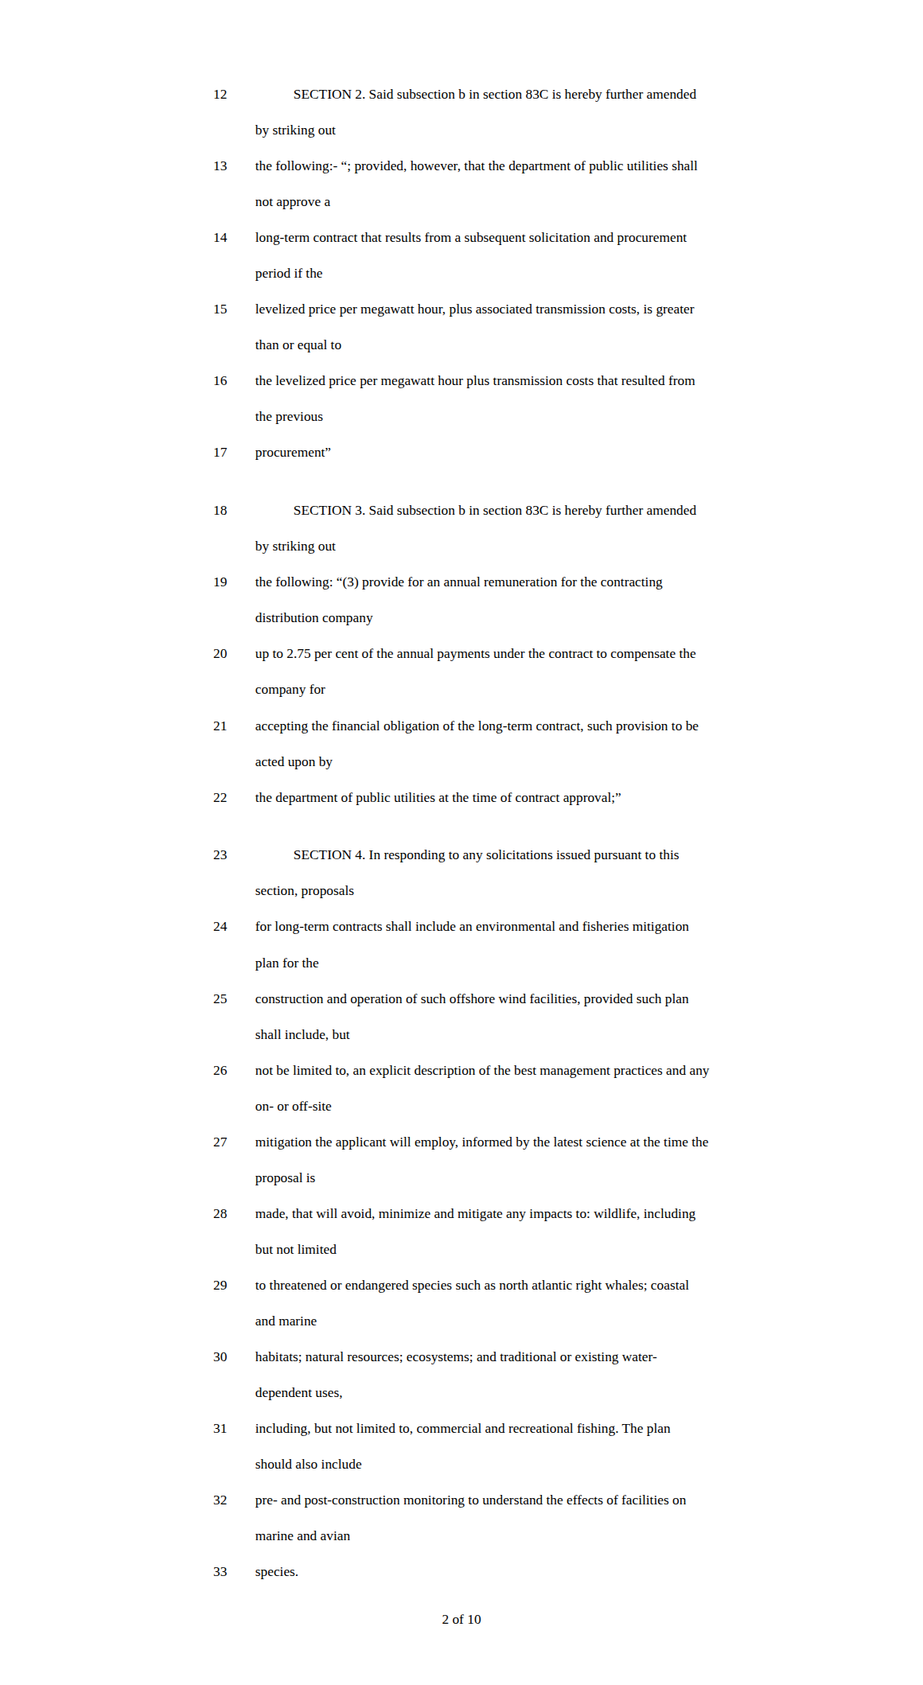12 SECTION 2. Said subsection b in section 83C is hereby further amended by striking out
13 the following:- “; provided, however, that the department of public utilities shall not approve a
14 long-term contract that results from a subsequent solicitation and procurement period if the
15 levelized price per megawatt hour, plus associated transmission costs, is greater than or equal to
16 the levelized price per megawatt hour plus transmission costs that resulted from the previous
17 procurement”
18 SECTION 3. Said subsection b in section 83C is hereby further amended by striking out
19 the following: “(3) provide for an annual remuneration for the contracting distribution company
20 up to 2.75 per cent of the annual payments under the contract to compensate the company for
21 accepting the financial obligation of the long-term contract, such provision to be acted upon by
22 the department of public utilities at the time of contract approval;”
23 SECTION 4. In responding to any solicitations issued pursuant to this section, proposals
24 for long-term contracts shall include an environmental and fisheries mitigation plan for the
25 construction and operation of such offshore wind facilities, provided such plan shall include, but
26 not be limited to, an explicit description of the best management practices and any on- or off-site
27 mitigation the applicant will employ, informed by the latest science at the time the proposal is
28 made, that will avoid, minimize and mitigate any impacts to: wildlife, including but not limited
29 to threatened or endangered species such as north atlantic right whales; coastal and marine
30 habitats; natural resources; ecosystems; and traditional or existing water-dependent uses,
31 including, but not limited to, commercial and recreational fishing. The plan should also include
32 pre- and post-construction monitoring to understand the effects of facilities on marine and avian
33 species.
2 of 10